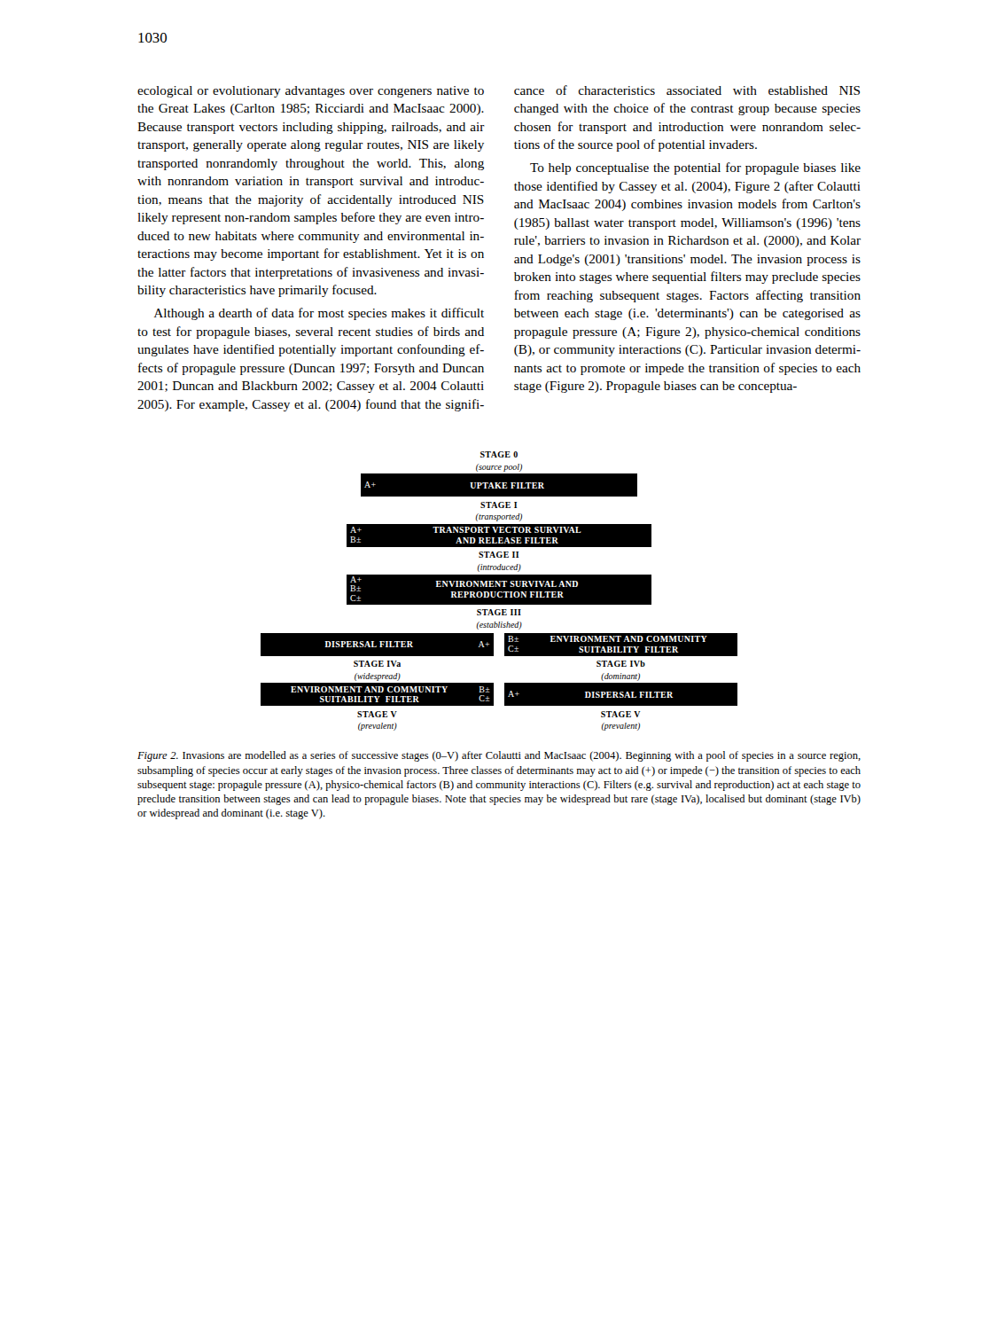1030
ecological or evolutionary advantages over congeners native to the Great Lakes (Carlton 1985; Ricciardi and MacIsaac 2000). Because transport vectors including shipping, railroads, and air transport, generally operate along regular routes, NIS are likely transported nonrandomly throughout the world. This, along with nonrandom variation in transport survival and introduction, means that the majority of accidentally introduced NIS likely represent non-random samples before they are even introduced to new habitats where community and environmental interactions may become important for establishment. Yet it is on the latter factors that interpretations of invasiveness and invasibility characteristics have primarily focused.
Although a dearth of data for most species makes it difficult to test for propagule biases, several recent studies of birds and ungulates have identified potentially important confounding effects of propagule pressure (Duncan 1997; Forsyth and Duncan 2001; Duncan and Blackburn 2002; Cassey et al. 2004 Colautti 2005). For example, Cassey et al. (2004) found that the significance of characteristics associated with established NIS changed with the choice of the contrast group because species chosen for transport and introduction were nonrandom selections of the source pool of potential invaders.
To help conceptualise the potential for propagule biases like those identified by Cassey et al. (2004), Figure 2 (after Colautti and MacIsaac 2004) combines invasion models from Carlton's (1985) ballast water transport model, Williamson's (1996) 'tens rule', barriers to invasion in Richardson et al. (2000), and Kolar and Lodge's (2001) 'transitions' model. The invasion process is broken into stages where sequential filters may preclude species from reaching subsequent stages. Factors affecting transition between each stage (i.e. 'determinants') can be categorised as propagule pressure (A; Figure 2), physico-chemical conditions (B), or community interactions (C). Particular invasion determinants act to promote or impede the transition of species to each stage (Figure 2). Propagule biases can be conceptua-
STAGE 0(source pool)
A+
UPTAKE FILTER
STAGE I(transported)
A+B±
TRANSPORT VECTOR SURVIVAL
AND RELEASE FILTER
STAGE II(introduced)
A+B±C±
ENVIRONMENT SURVIVAL AND
REPRODUCTION FILTER
STAGE III(established)
DISPERSAL FILTER
A+
STAGE IVa(widespread)
ENVIRONMENT AND COMMUNITY
SUITABILITY FILTER
B±C±
STAGE V(prevalent)
B±C±
ENVIRONMENT AND COMMUNITY
SUITABILITY FILTER
STAGE IVb(dominant)
A+
DISPERSAL FILTER
STAGE V(prevalent)
Figure 2. Invasions are modelled as a series of successive stages (0–V) after Colautti and MacIsaac (2004). Beginning with a pool of species in a source region, subsampling of species occur at early stages of the invasion process. Three classes of determinants may act to aid (+) or impede (−) the transition of species to each subsequent stage: propagule pressure (A), physico-chemical factors (B) and community interactions (C). Filters (e.g. survival and reproduction) act at each stage to preclude transition between stages and can lead to propagule biases. Note that species may be widespread but rare (stage IVa), localised but dominant (stage IVb) or widespread and dominant (i.e. stage V).